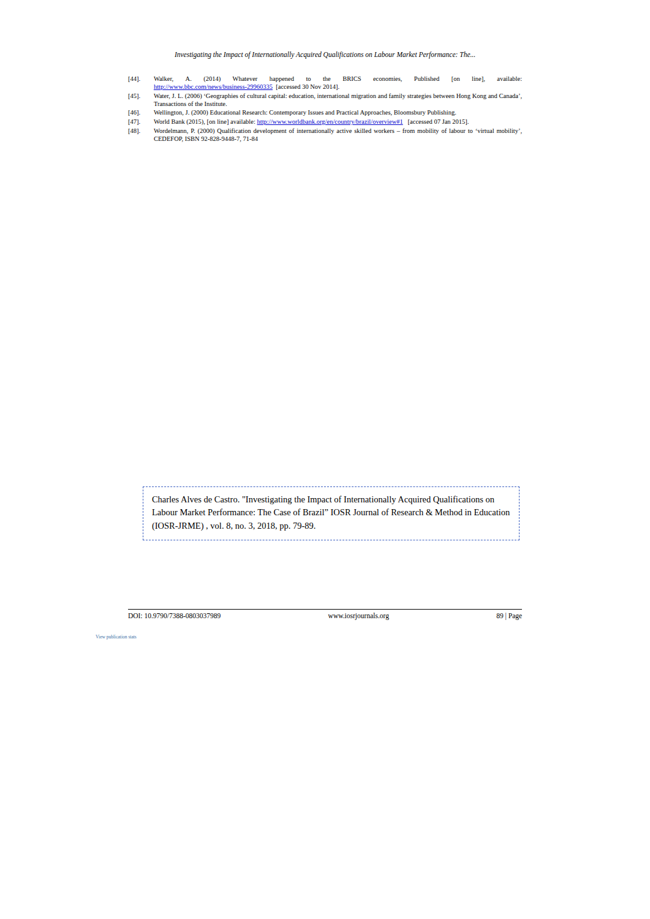Investigating the Impact of Internationally Acquired Qualifications on Labour Market Performance: The...
| [44]. | Walker, A. (2014) Whatever happened to the BRICS economies, Published [on line], available: http://www.bbc.com/news/business-29960335 [accessed 30 Nov 2014]. |
| [45]. | Water, J. L. (2006) ‘Geographies of cultural capital: education, international migration and family strategies between Hong Kong and Canada’, Transactions of the Institute. |
| [46]. | Wellington, J. (2000) Educational Research: Contemporary Issues and Practical Approaches, Bloomsbury Publishing. |
| [47]. | World Bank (2015), [on line] available: http://www.worldbank.org/en/country/brazil/overview#1 [accessed 07 Jan 2015]. |
| [48]. | Wordelmann, P. (2000) Qualification development of internationally active skilled workers – from mobility of labour to ‘virtual mobility’, CEDEFOP, ISBN 92-828-9448-7, 71-84 |
Charles Alves de Castro. "Investigating the Impact of Internationally Acquired Qualifications on Labour Market Performance: The Case of Brazil” IOSR Journal of Research & Method in Education (IOSR-JRME) , vol. 8, no. 3, 2018, pp. 79-89.
DOI: 10.9790/7388-0803037989 www.iosrjournals.org 89 | Page
View publication stats